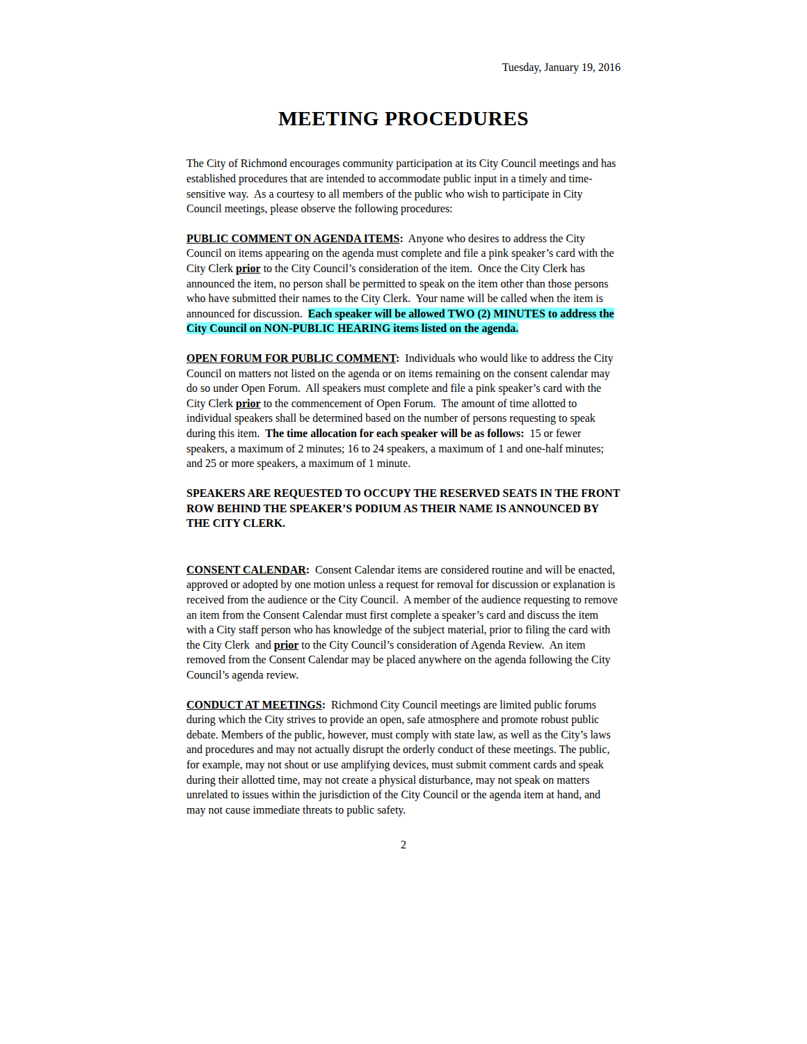Tuesday, January 19, 2016
MEETING PROCEDURES
The City of Richmond encourages community participation at its City Council meetings and has established procedures that are intended to accommodate public input in a timely and time-sensitive way. As a courtesy to all members of the public who wish to participate in City Council meetings, please observe the following procedures:
PUBLIC COMMENT ON AGENDA ITEMS: Anyone who desires to address the City Council on items appearing on the agenda must complete and file a pink speaker’s card with the City Clerk prior to the City Council’s consideration of the item. Once the City Clerk has announced the item, no person shall be permitted to speak on the item other than those persons who have submitted their names to the City Clerk. Your name will be called when the item is announced for discussion. Each speaker will be allowed TWO (2) MINUTES to address the City Council on NON-PUBLIC HEARING items listed on the agenda.
OPEN FORUM FOR PUBLIC COMMENT: Individuals who would like to address the City Council on matters not listed on the agenda or on items remaining on the consent calendar may do so under Open Forum. All speakers must complete and file a pink speaker’s card with the City Clerk prior to the commencement of Open Forum. The amount of time allotted to individual speakers shall be determined based on the number of persons requesting to speak during this item. The time allocation for each speaker will be as follows: 15 or fewer speakers, a maximum of 2 minutes; 16 to 24 speakers, a maximum of 1 and one-half minutes; and 25 or more speakers, a maximum of 1 minute.
SPEAKERS ARE REQUESTED TO OCCUPY THE RESERVED SEATS IN THE FRONT ROW BEHIND THE SPEAKER’S PODIUM AS THEIR NAME IS ANNOUNCED BY THE CITY CLERK.
CONSENT CALENDAR: Consent Calendar items are considered routine and will be enacted, approved or adopted by one motion unless a request for removal for discussion or explanation is received from the audience or the City Council. A member of the audience requesting to remove an item from the Consent Calendar must first complete a speaker’s card and discuss the item with a City staff person who has knowledge of the subject material, prior to filing the card with the City Clerk and prior to the City Council’s consideration of Agenda Review. An item removed from the Consent Calendar may be placed anywhere on the agenda following the City Council’s agenda review.
CONDUCT AT MEETINGS: Richmond City Council meetings are limited public forums during which the City strives to provide an open, safe atmosphere and promote robust public debate. Members of the public, however, must comply with state law, as well as the City’s laws and procedures and may not actually disrupt the orderly conduct of these meetings. The public, for example, may not shout or use amplifying devices, must submit comment cards and speak during their allotted time, may not create a physical disturbance, may not speak on matters unrelated to issues within the jurisdiction of the City Council or the agenda item at hand, and may not cause immediate threats to public safety.
2